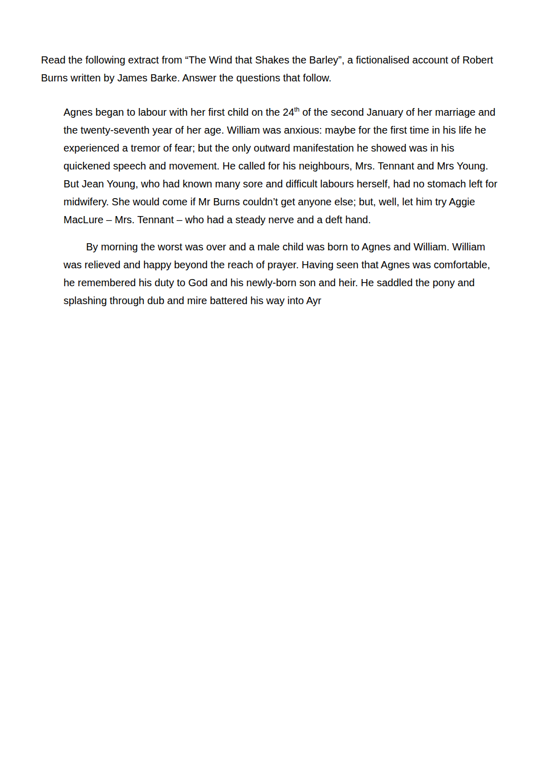Read the following extract from “The Wind that Shakes the Barley”, a fictionalised account of Robert Burns written by James Barke. Answer the questions that follow.
Agnes began to labour with her first child on the 24th of the second January of her marriage and the twenty-seventh year of her age. William was anxious: maybe for the first time in his life he experienced a tremor of fear; but the only outward manifestation he showed was in his quickened speech and movement. He called for his neighbours, Mrs. Tennant and Mrs Young. But Jean Young, who had known many sore and difficult labours herself, had no stomach left for midwifery. She would come if Mr Burns couldn’t get anyone else; but, well, let him try Aggie MacLure – Mrs. Tennant – who had a steady nerve and a deft hand.
By morning the worst was over and a male child was born to Agnes and William. William was relieved and happy beyond the reach of prayer. Having seen that Agnes was comfortable, he remembered his duty to God and his newly-born son and heir. He saddled the pony and splashing through dub and mire battered his way into Ayr